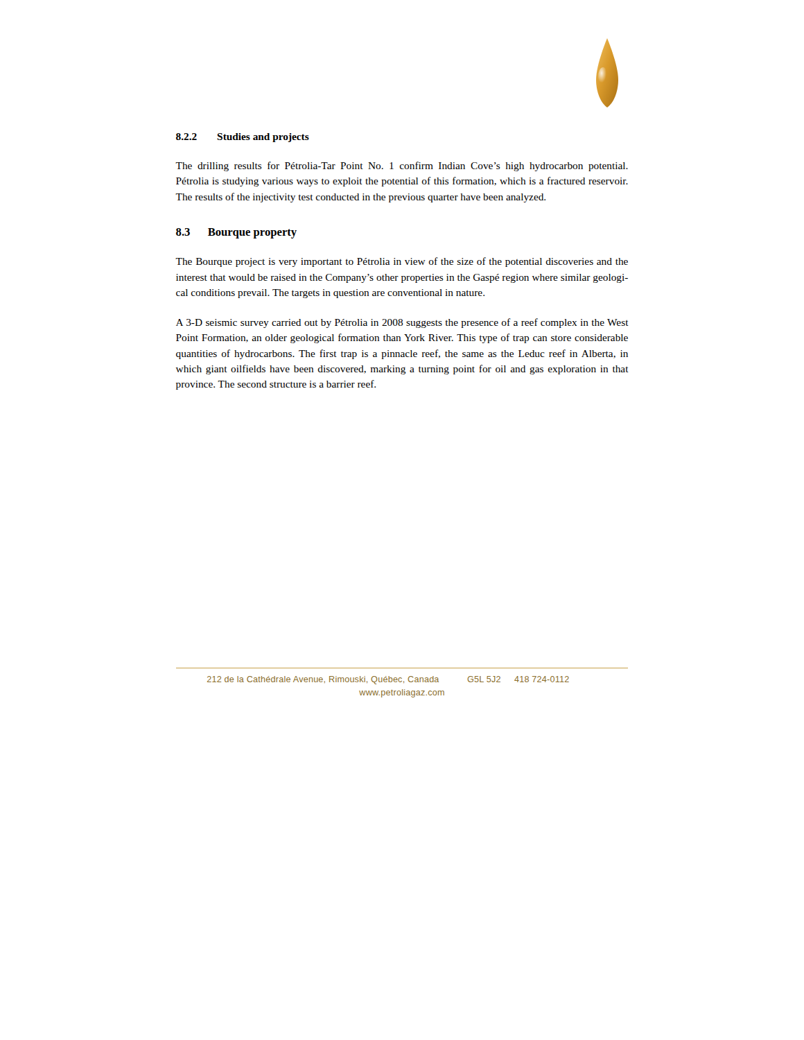8.2.2 Studies and projects
The drilling results for Pétrolia-Tar Point No. 1 confirm Indian Cove’s high hydrocarbon potential. Pétrolia is studying various ways to exploit the potential of this formation, which is a fractured reservoir. The results of the injectivity test conducted in the previous quarter have been analyzed.
8.3 Bourque property
The Bourque project is very important to Pétrolia in view of the size of the potential discoveries and the interest that would be raised in the Company’s other properties in the Gaspé region where similar geological conditions prevail. The targets in question are conventional in nature.
A 3-D seismic survey carried out by Pétrolia in 2008 suggests the presence of a reef complex in the West Point Formation, an older geological formation than York River. This type of trap can store considerable quantities of hydrocarbons. The first trap is a pinnacle reef, the same as the Leduc reef in Alberta, in which giant oilfields have been discovered, marking a turning point for oil and gas exploration in that province. The second structure is a barrier reef.
212 de la Cathédrale Avenue, Rimouski, Québec, Canada G5L 5J2 418 724-0112 www.petroliagaz.com